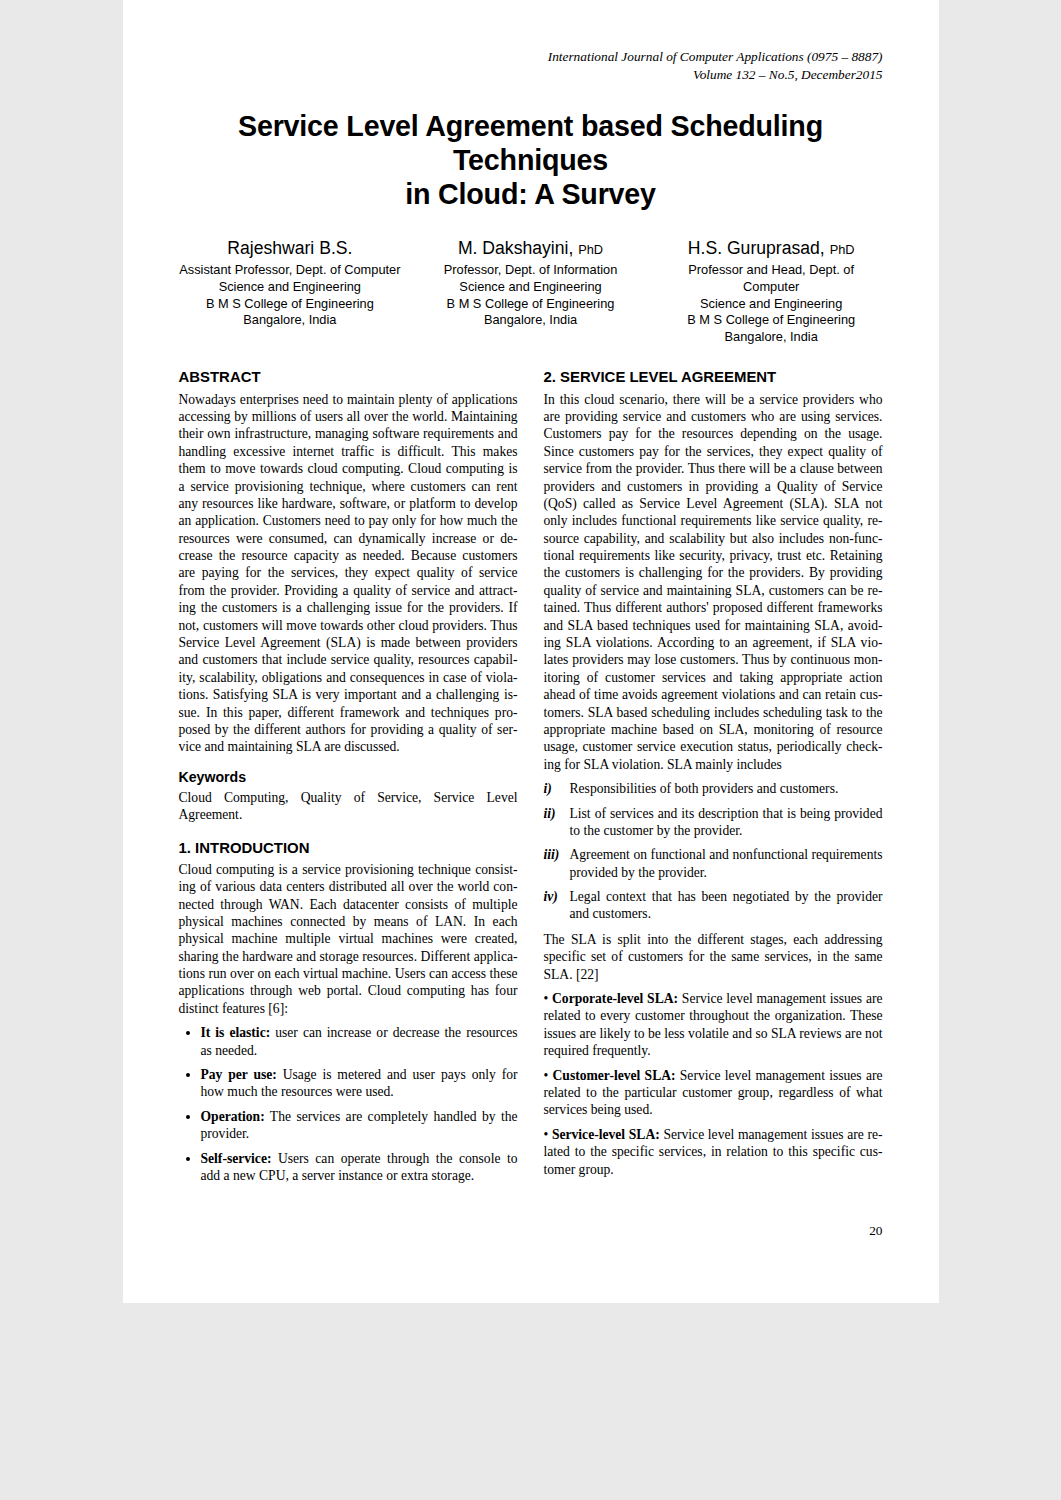International Journal of Computer Applications (0975 – 8887)
Volume 132 – No.5, December2015
Service Level Agreement based Scheduling Techniques
in Cloud: A Survey
Rajeshwari B.S. Assistant Professor, Dept. of Computer
Science and Engineering
B M S College of Engineering
Bangalore, India
M. Dakshayini, PhD Professor, Dept. of Information
Science and Engineering
B M S College of Engineering
Bangalore, India
H.S. Guruprasad, PhD Professor and Head, Dept. of Computer
Science and Engineering
B M S College of Engineering
Bangalore, India
Abstract
Nowadays enterprises need to maintain plenty of applications accessing by millions of users all over the world. Maintaining their own infrastructure, managing software requirements and handling excessive internet traffic is difficult. This makes them to move towards cloud computing. Cloud computing is a service provisioning technique, where customers can rent any resources like hardware, software, or platform to develop an application. Customers need to pay only for how much the resources were consumed, can dynamically increase or decrease the resource capacity as needed. Because customers are paying for the services, they expect quality of service from the provider. Providing a quality of service and attracting the customers is a challenging issue for the providers. If not, customers will move towards other cloud providers. Thus Service Level Agreement (SLA) is made between providers and customers that include service quality, resources capability, scalability, obligations and consequences in case of violations. Satisfying SLA is very important and a challenging issue. In this paper, different framework and techniques proposed by the different authors for providing a quality of service and maintaining SLA are discussed.
Keywords
Cloud Computing, Quality of Service, Service Level Agreement.
1. Introduction
Cloud computing is a service provisioning technique consisting of various data centers distributed all over the world connected through WAN. Each datacenter consists of multiple physical machines connected by means of LAN. In each physical machine multiple virtual machines were created, sharing the hardware and storage resources. Different applications run over on each virtual machine. Users can access these applications through web portal. Cloud computing has four distinct features [6]:
It is elastic: user can increase or decrease the resources as needed.
Pay per use: Usage is metered and user pays only for how much the resources were used.
Operation: The services are completely handled by the provider.
Self-service: Users can operate through the console to add a new CPU, a server instance or extra storage.
2. Service Level Agreement
In this cloud scenario, there will be a service providers who are providing service and customers who are using services. Customers pay for the resources depending on the usage. Since customers pay for the services, they expect quality of service from the provider. Thus there will be a clause between providers and customers in providing a Quality of Service (QoS) called as Service Level Agreement (SLA). SLA not only includes functional requirements like service quality, resource capability, and scalability but also includes non-functional requirements like security, privacy, trust etc. Retaining the customers is challenging for the providers. By providing quality of service and maintaining SLA, customers can be retained. Thus different authors' proposed different frameworks and SLA based techniques used for maintaining SLA, avoiding SLA violations. According to an agreement, if SLA violates providers may lose customers. Thus by continuous monitoring of customer services and taking appropriate action ahead of time avoids agreement violations and can retain customers. SLA based scheduling includes scheduling task to the appropriate machine based on SLA, monitoring of resource usage, customer service execution status, periodically checking for SLA violation. SLA mainly includes
i) Responsibilities of both providers and customers.
ii) List of services and its description that is being provided to the customer by the provider.
iii) Agreement on functional and nonfunctional requirements provided by the provider.
iv) Legal context that has been negotiated by the provider and customers.
The SLA is split into the different stages, each addressing specific set of customers for the same services, in the same SLA. [22]
• Corporate-level SLA: Service level management issues are related to every customer throughout the organization. These issues are likely to be less volatile and so SLA reviews are not required frequently.
• Customer-level SLA: Service level management issues are related to the particular customer group, regardless of what services being used.
• Service-level SLA: Service level management issues are related to the specific services, in relation to this specific customer group.
20